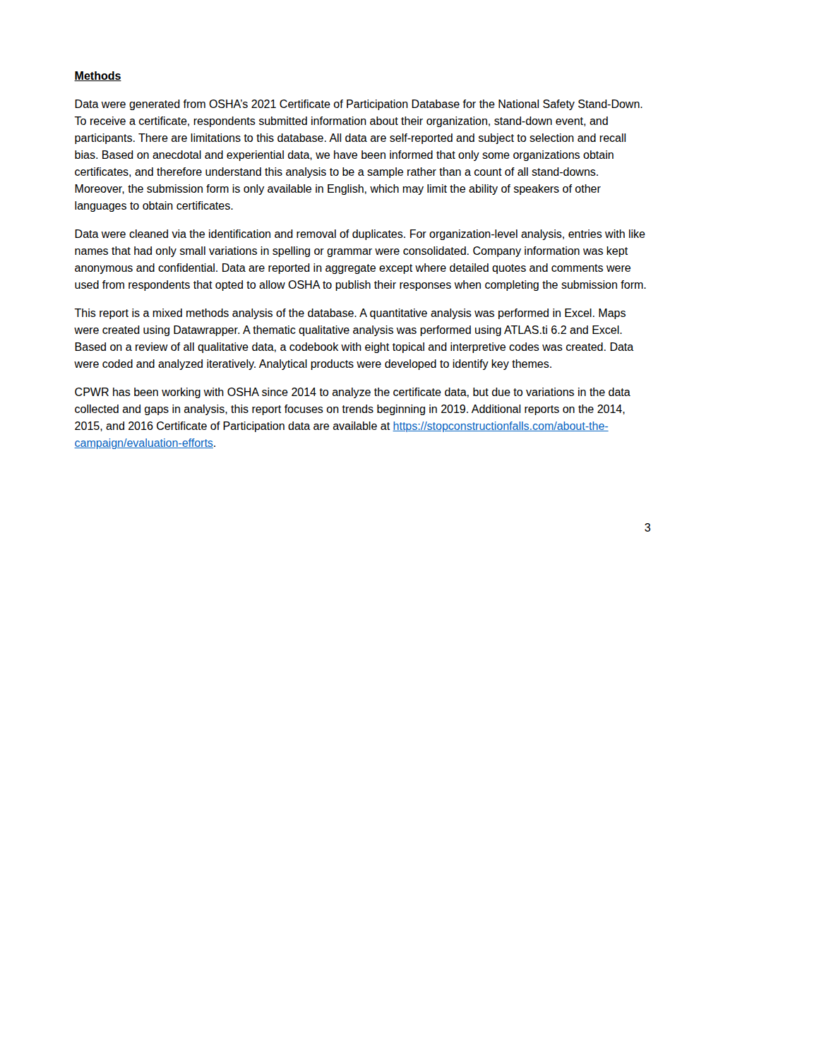Methods
Data were generated from OSHA’s 2021 Certificate of Participation Database for the National Safety Stand-Down. To receive a certificate, respondents submitted information about their organization, stand-down event, and participants. There are limitations to this database. All data are self-reported and subject to selection and recall bias. Based on anecdotal and experiential data, we have been informed that only some organizations obtain certificates, and therefore understand this analysis to be a sample rather than a count of all stand-downs. Moreover, the submission form is only available in English, which may limit the ability of speakers of other languages to obtain certificates.
Data were cleaned via the identification and removal of duplicates. For organization-level analysis, entries with like names that had only small variations in spelling or grammar were consolidated. Company information was kept anonymous and confidential. Data are reported in aggregate except where detailed quotes and comments were used from respondents that opted to allow OSHA to publish their responses when completing the submission form.
This report is a mixed methods analysis of the database. A quantitative analysis was performed in Excel. Maps were created using Datawrapper. A thematic qualitative analysis was performed using ATLAS.ti 6.2 and Excel. Based on a review of all qualitative data, a codebook with eight topical and interpretive codes was created. Data were coded and analyzed iteratively. Analytical products were developed to identify key themes.
CPWR has been working with OSHA since 2014 to analyze the certificate data, but due to variations in the data collected and gaps in analysis, this report focuses on trends beginning in 2019. Additional reports on the 2014, 2015, and 2016 Certificate of Participation data are available at https://stopconstructionfalls.com/about-the-campaign/evaluation-efforts.
3